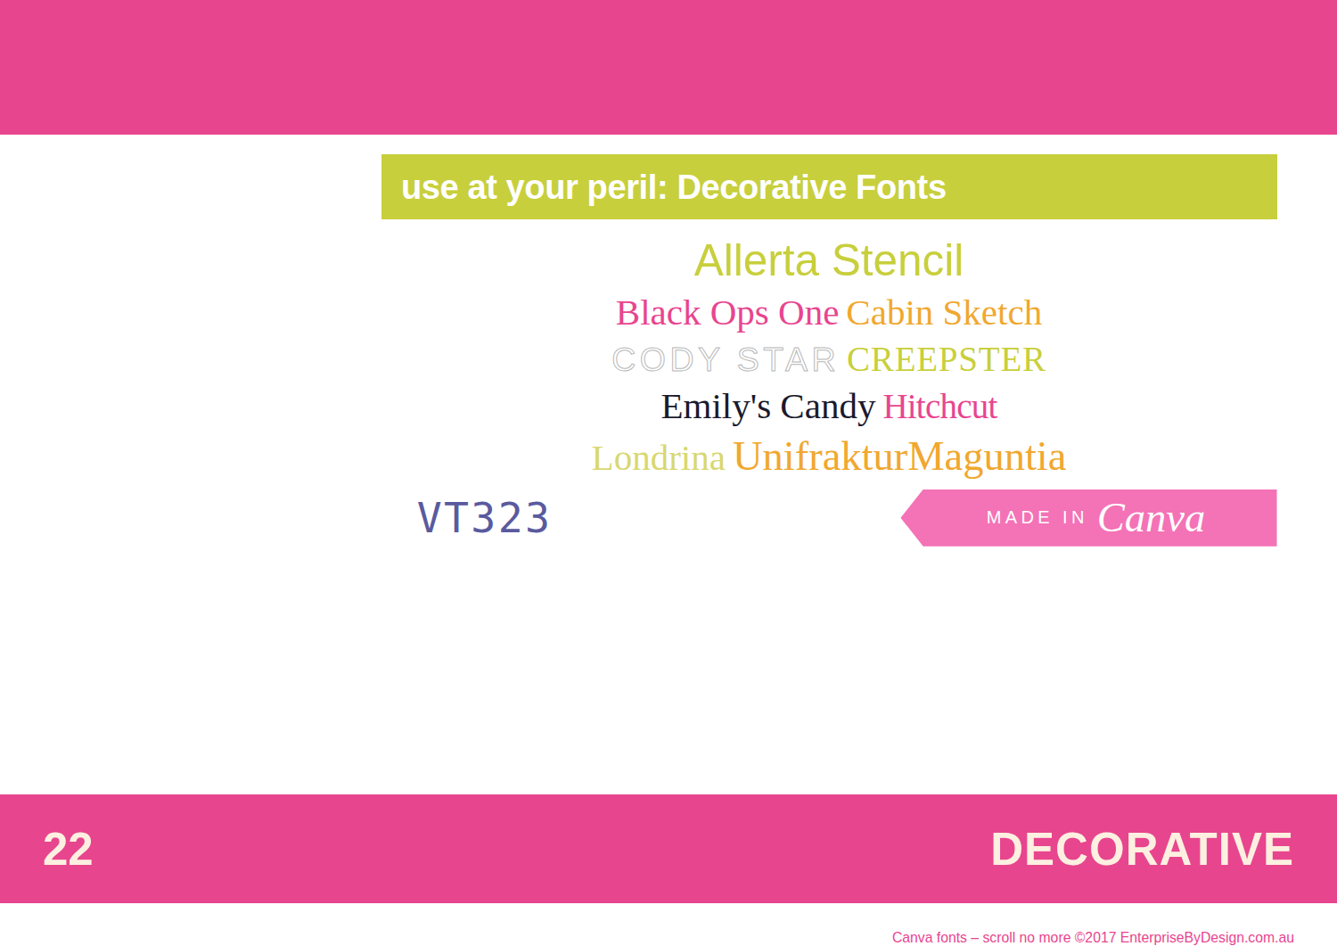use at your peril: Decorative Fonts
Allerta Stencil
Black Ops One Cabin Sketch
CODY STAR CREEPSTER
Emily's Candy Hitchcut
Londrina UnifrakturMaguntia
VT323
MADE IN Canva
22 DECORATIVE
Canva fonts – scroll no more ©2017 EnterpriseByDesign.com.au